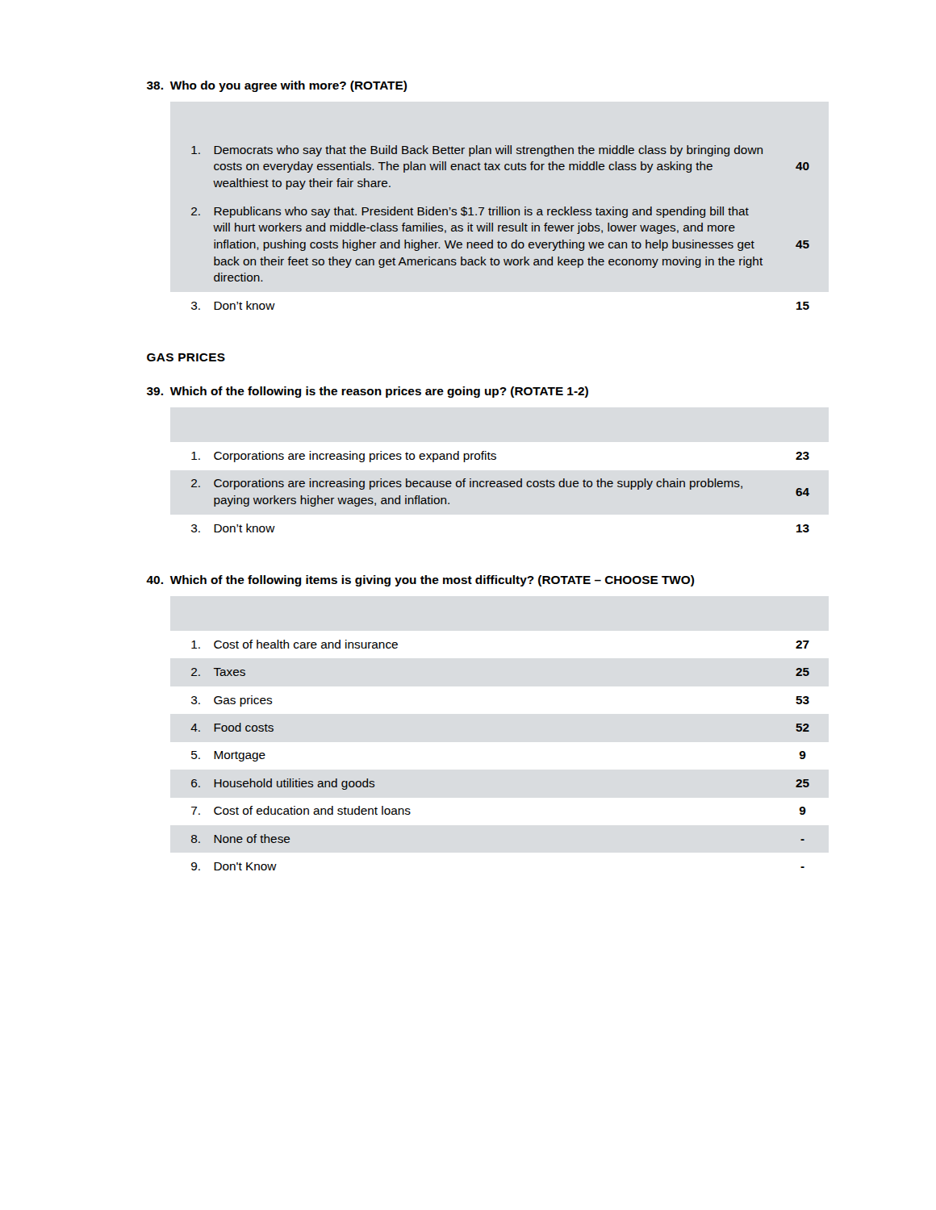38. Who do you agree with more? (ROTATE)
| 1. | Democrats who say that the Build Back Better plan will strengthen the middle class by bringing down costs on everyday essentials. The plan will enact tax cuts for the middle class by asking the wealthiest to pay their fair share. | 40 |
| 2. | Republicans who say that. President Biden’s $1.7 trillion is a reckless taxing and spending bill that will hurt workers and middle-class families, as it will result in fewer jobs, lower wages, and more inflation, pushing costs higher and higher. We need to do everything we can to help businesses get back on their feet so they can get Americans back to work and keep the economy moving in the right direction. | 45 |
| 3. | Don’t know | 15 |
GAS PRICES
39. Which of the following is the reason prices are going up? (ROTATE 1-2)
| 1. | Corporations are increasing prices to expand profits | 23 |
| 2. | Corporations are increasing prices because of increased costs due to the supply chain problems, paying workers higher wages, and inflation. | 64 |
| 3. | Don’t know | 13 |
40. Which of the following items is giving you the most difficulty? (ROTATE – CHOOSE TWO)
| 1. | Cost of health care and insurance | 27 |
| 2. | Taxes | 25 |
| 3. | Gas prices | 53 |
| 4. | Food costs | 52 |
| 5. | Mortgage | 9 |
| 6. | Household utilities and goods | 25 |
| 7. | Cost of education and student loans | 9 |
| 8. | None of these | - |
| 9. | Don't Know | - |